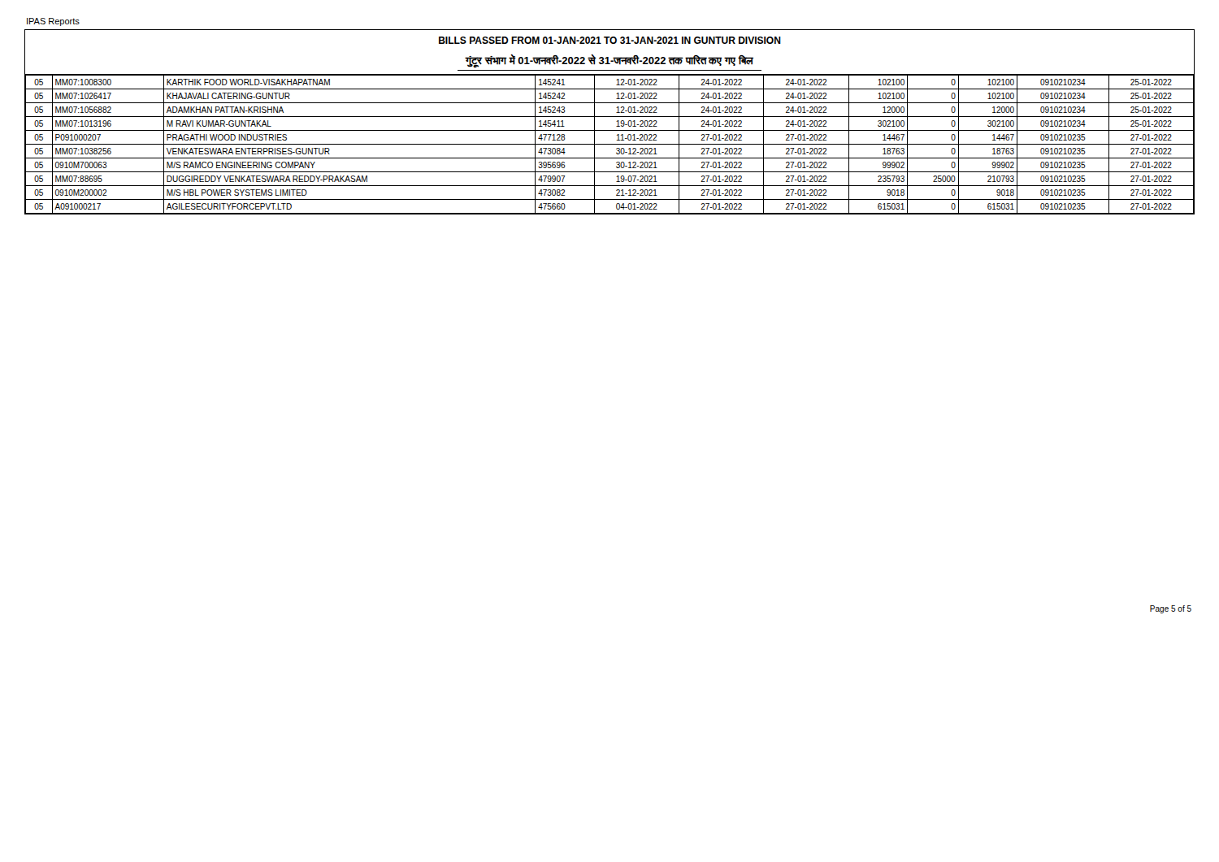IPAS Reports
BILLS PASSED FROM 01-JAN-2021 TO 31-JAN-2021 IN GUNTUR DIVISION
गुंटूर संभाग में 01-जनवरी-2022 से 31-जनवरी-2022 तक पारित कए गए बिल
| 05 | MM07:1008300 | KARTHIK FOOD WORLD-VISAKHAPATNAM | 145241 | 12-01-2022 | 24-01-2022 | 24-01-2022 | 102100 | 0 | 102100 | 0910210234 | 25-01-2022 |
| 05 | MM07:1026417 | KHAJAVALI CATERING-GUNTUR | 145242 | 12-01-2022 | 24-01-2022 | 24-01-2022 | 102100 | 0 | 102100 | 0910210234 | 25-01-2022 |
| 05 | MM07:1056882 | ADAMKHAN PATTAN-KRISHNA | 145243 | 12-01-2022 | 24-01-2022 | 24-01-2022 | 12000 | 0 | 12000 | 0910210234 | 25-01-2022 |
| 05 | MM07:1013196 | M RAVI KUMAR-GUNTAKAL | 145411 | 19-01-2022 | 24-01-2022 | 24-01-2022 | 302100 | 0 | 302100 | 0910210234 | 25-01-2022 |
| 05 | P091000207 | PRAGATHI WOOD INDUSTRIES | 477128 | 11-01-2022 | 27-01-2022 | 27-01-2022 | 14467 | 0 | 14467 | 0910210235 | 27-01-2022 |
| 05 | MM07:1038256 | VENKATESWARA ENTERPRISES-GUNTUR | 473084 | 30-12-2021 | 27-01-2022 | 27-01-2022 | 18763 | 0 | 18763 | 0910210235 | 27-01-2022 |
| 05 | 0910M700063 | M/S RAMCO ENGINEERING COMPANY | 395696 | 30-12-2021 | 27-01-2022 | 27-01-2022 | 99902 | 0 | 99902 | 0910210235 | 27-01-2022 |
| 05 | MM07:88695 | DUGGIREDDY VENKATESWARA REDDY-PRAKASAM | 479907 | 19-07-2021 | 27-01-2022 | 27-01-2022 | 235793 | 25000 | 210793 | 0910210235 | 27-01-2022 |
| 05 | 0910M200002 | M/S HBL POWER SYSTEMS LIMITED | 473082 | 21-12-2021 | 27-01-2022 | 27-01-2022 | 9018 | 0 | 9018 | 0910210235 | 27-01-2022 |
| 05 | A091000217 | AGILESECURITYFORCEPVT.LTD | 475660 | 04-01-2022 | 27-01-2022 | 27-01-2022 | 615031 | 0 | 615031 | 0910210235 | 27-01-2022 |
Page 5 of 5